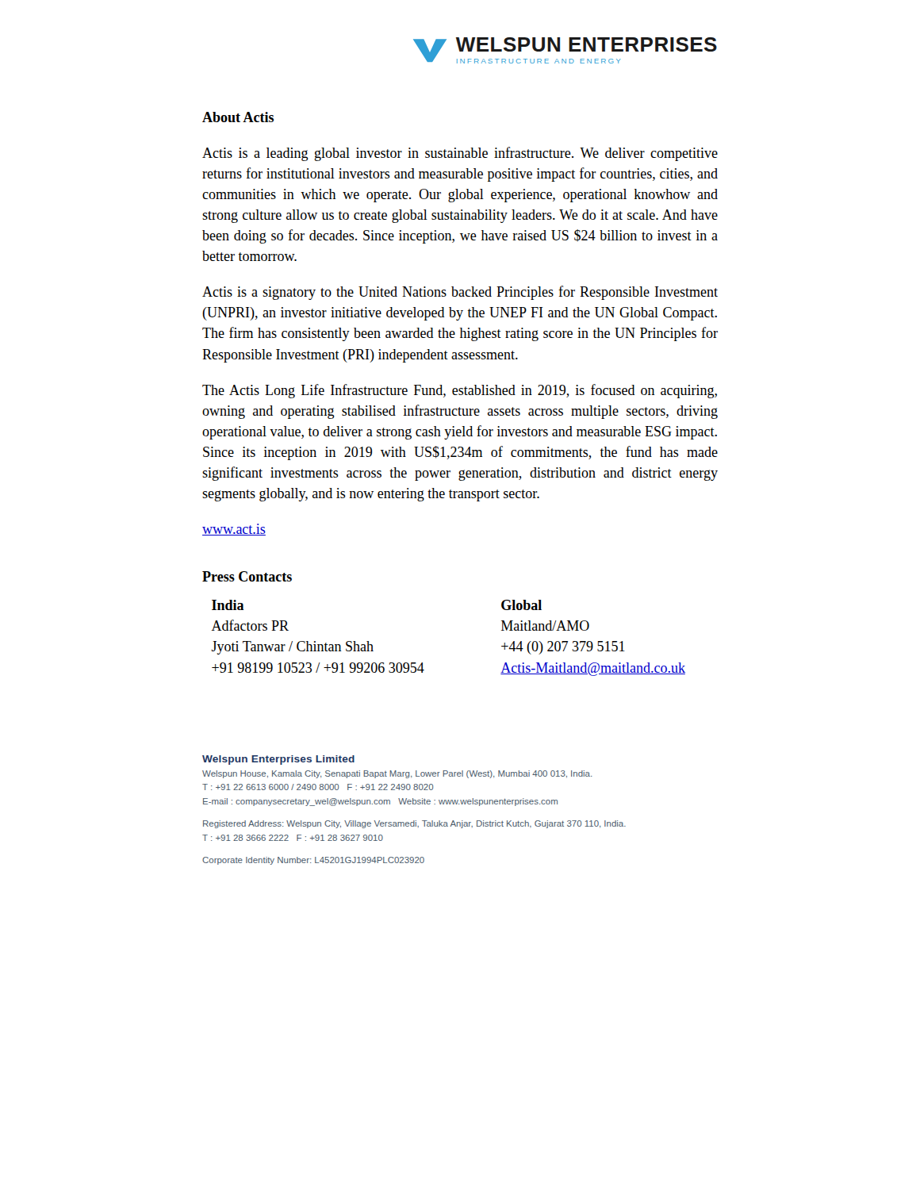WELSPUN ENTERPRISES
INFRASTRUCTURE AND ENERGY
About Actis
Actis is a leading global investor in sustainable infrastructure. We deliver competitive returns for institutional investors and measurable positive impact for countries, cities, and communities in which we operate. Our global experience, operational knowhow and strong culture allow us to create global sustainability leaders. We do it at scale. And have been doing so for decades. Since inception, we have raised US $24 billion to invest in a better tomorrow.
Actis is a signatory to the United Nations backed Principles for Responsible Investment (UNPRI), an investor initiative developed by the UNEP FI and the UN Global Compact. The firm has consistently been awarded the highest rating score in the UN Principles for Responsible Investment (PRI) independent assessment.
The Actis Long Life Infrastructure Fund, established in 2019, is focused on acquiring, owning and operating stabilised infrastructure assets across multiple sectors, driving operational value, to deliver a strong cash yield for investors and measurable ESG impact. Since its inception in 2019 with US$1,234m of commitments, the fund has made significant investments across the power generation, distribution and district energy segments globally, and is now entering the transport sector.
www.act.is
Press Contacts
| India | Global |
| Adfactors PR | Maitland/AMO |
| Jyoti Tanwar / Chintan Shah | +44 (0) 207 379 5151 |
| +91 98199 10523 / +91 99206 30954 | Actis-Maitland@maitland.co.uk |
Welspun Enterprises Limited
Welspun House, Kamala City, Senapati Bapat Marg, Lower Parel (West), Mumbai 400 013, India.
T : +91 22 6613 6000 / 2490 8000 F : +91 22 2490 8020
E-mail : companysecretary_wel@welspun.com Website : www.welspunenterprises.com
Registered Address: Welspun City, Village Versamedi, Taluka Anjar, District Kutch, Gujarat 370 110, India.
T : +91 28 3666 2222 F : +91 28 3627 9010
Corporate Identity Number: L45201GJ1994PLC023920